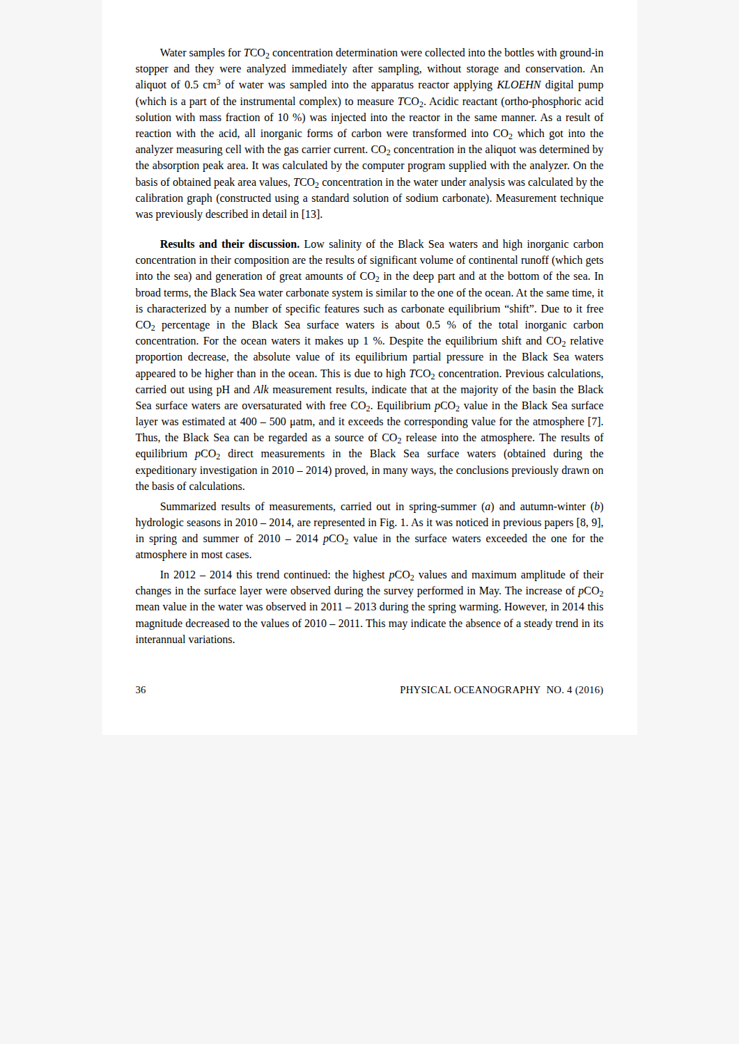Water samples for TCO2 concentration determination were collected into the bottles with ground-in stopper and they were analyzed immediately after sampling, without storage and conservation. An aliquot of 0.5 cm3 of water was sampled into the apparatus reactor applying KLOEHN digital pump (which is a part of the instrumental complex) to measure TCO2. Acidic reactant (ortho-phosphoric acid solution with mass fraction of 10 %) was injected into the reactor in the same manner. As a result of reaction with the acid, all inorganic forms of carbon were transformed into CO2 which got into the analyzer measuring cell with the gas carrier current. CO2 concentration in the aliquot was determined by the absorption peak area. It was calculated by the computer program supplied with the analyzer. On the basis of obtained peak area values, TCO2 concentration in the water under analysis was calculated by the calibration graph (constructed using a standard solution of sodium carbonate). Measurement technique was previously described in detail in [13].
Results and their discussion. Low salinity of the Black Sea waters and high inorganic carbon concentration in their composition are the results of significant volume of continental runoff (which gets into the sea) and generation of great amounts of CO2 in the deep part and at the bottom of the sea. In broad terms, the Black Sea water carbonate system is similar to the one of the ocean. At the same time, it is characterized by a number of specific features such as carbonate equilibrium “shift”. Due to it free CO2 percentage in the Black Sea surface waters is about 0.5 % of the total inorganic carbon concentration. For the ocean waters it makes up 1 %. Despite the equilibrium shift and CO2 relative proportion decrease, the absolute value of its equilibrium partial pressure in the Black Sea waters appeared to be higher than in the ocean. This is due to high TCO2 concentration. Previous calculations, carried out using pH and Alk measurement results, indicate that at the majority of the basin the Black Sea surface waters are oversaturated with free CO2. Equilibrium p CO2 value in the Black Sea surface layer was estimated at 400 – 500 μatm, and it exceeds the corresponding value for the atmosphere [7]. Thus, the Black Sea can be regarded as a source of CO2 release into the atmosphere. The results of equilibrium p CO2 direct measurements in the Black Sea surface waters (obtained during the expeditionary investigation in 2010 – 2014) proved, in many ways, the conclusions previously drawn on the basis of calculations.
Summarized results of measurements, carried out in spring-summer (a) and autumn-winter (b) hydrologic seasons in 2010 – 2014, are represented in Fig. 1. As it was noticed in previous papers [8, 9], in spring and summer of 2010 – 2014 p CO2 value in the surface waters exceeded the one for the atmosphere in most cases.
In 2012 – 2014 this trend continued: the highest p CO2 values and maximum amplitude of their changes in the surface layer were observed during the survey performed in May. The increase of p CO2 mean value in the water was observed in 2011 – 2013 during the spring warming. However, in 2014 this magnitude decreased to the values of 2010 – 2011. This may indicate the absence of a steady trend in its interannual variations.
36 PHYSICAL OCEANOGRAPHY NO. 4 (2016)